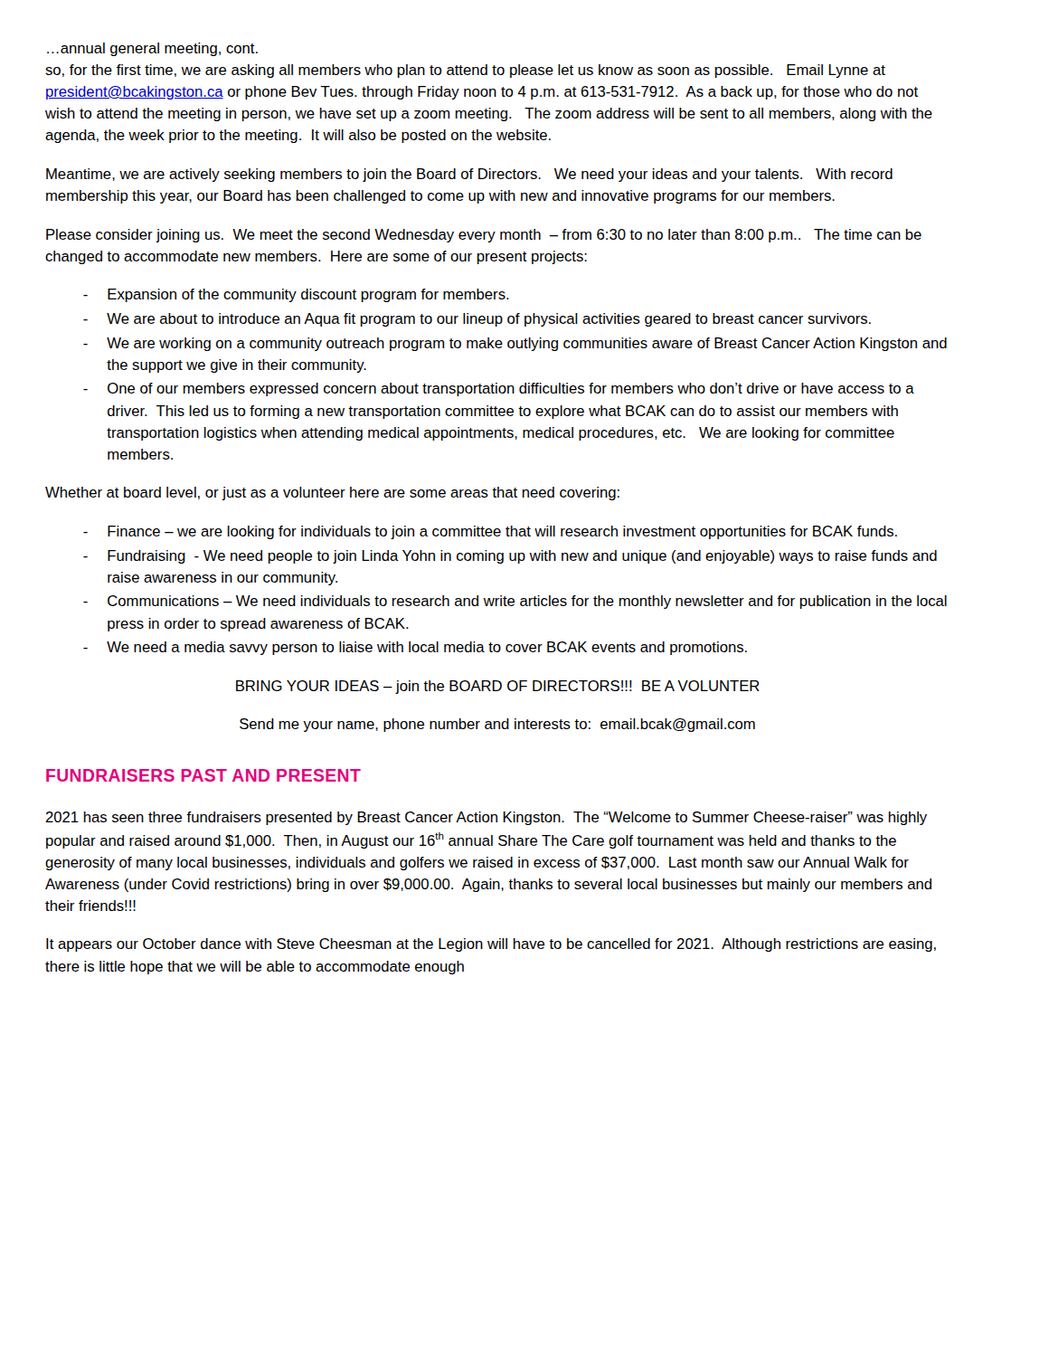…annual general meeting, cont.
so, for the first time, we are asking all members who plan to attend to please let us know as soon as possible. Email Lynne at president@bcakingston.ca or phone Bev Tues. through Friday noon to 4 p.m. at 613-531-7912. As a back up, for those who do not wish to attend the meeting in person, we have set up a zoom meeting. The zoom address will be sent to all members, along with the agenda, the week prior to the meeting. It will also be posted on the website.
Meantime, we are actively seeking members to join the Board of Directors. We need your ideas and your talents. With record membership this year, our Board has been challenged to come up with new and innovative programs for our members.
Please consider joining us. We meet the second Wednesday every month – from 6:30 to no later than 8:00 p.m.. The time can be changed to accommodate new members. Here are some of our present projects:
Expansion of the community discount program for members.
We are about to introduce an Aqua fit program to our lineup of physical activities geared to breast cancer survivors.
We are working on a community outreach program to make outlying communities aware of Breast Cancer Action Kingston and the support we give in their community.
One of our members expressed concern about transportation difficulties for members who don’t drive or have access to a driver. This led us to forming a new transportation committee to explore what BCAK can do to assist our members with transportation logistics when attending medical appointments, medical procedures, etc. We are looking for committee members.
Whether at board level, or just as a volunteer here are some areas that need covering:
Finance – we are looking for individuals to join a committee that will research investment opportunities for BCAK funds.
Fundraising - We need people to join Linda Yohn in coming up with new and unique (and enjoyable) ways to raise funds and raise awareness in our community.
Communications – We need individuals to research and write articles for the monthly newsletter and for publication in the local press in order to spread awareness of BCAK.
We need a media savvy person to liaise with local media to cover BCAK events and promotions.
BRING YOUR IDEAS – join the BOARD OF DIRECTORS!!! BE A VOLUNTER
Send me your name, phone number and interests to: email.bcak@gmail.com
FUNDRAISERS PAST AND PRESENT
2021 has seen three fundraisers presented by Breast Cancer Action Kingston. The “Welcome to Summer Cheese-raiser” was highly popular and raised around $1,000. Then, in August our 16th annual Share The Care golf tournament was held and thanks to the generosity of many local businesses, individuals and golfers we raised in excess of $37,000. Last month saw our Annual Walk for Awareness (under Covid restrictions) bring in over $9,000.00. Again, thanks to several local businesses but mainly our members and their friends!!!
It appears our October dance with Steve Cheesman at the Legion will have to be cancelled for 2021. Although restrictions are easing, there is little hope that we will be able to accommodate enough